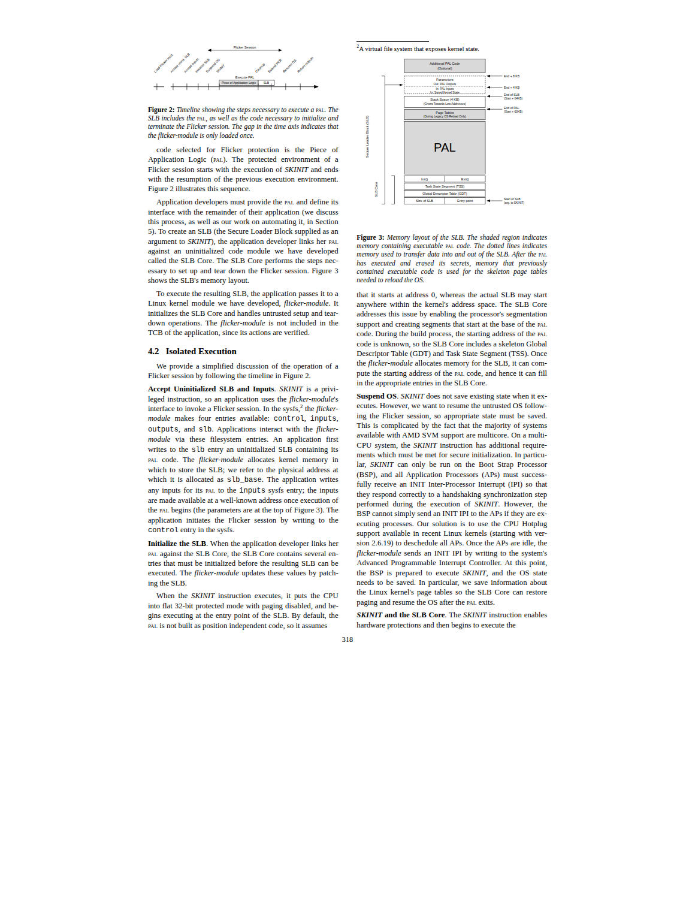Flicker Session Load Flicker mod. Accept uninit. SLB Accept inputs Initialize SLB Suspend OS SKINIT Cleanup Extend PCR Resume OS Return outputs Execute PAL Piece of Application Logic SLB
Figure 2: Timeline showing the steps necessary to execute a pal. The SLB includes the pal, as well as the code necessary to initialize and terminate the Flicker session. The gap in the time axis indicates that the flicker-module is only loaded once.
code selected for Flicker protection is the Piece of Application Logic (pal). The protected environment of a Flicker session starts with the execution of SKINIT and ends with the resumption of the previous execution environment. Figure 2 illustrates this sequence.
Application developers must provide the pal and define its interface with the remainder of their application (we discuss this process, as well as our work on automating it, in Section 5). To create an SLB (the Secure Loader Block supplied as an argument to SKINIT), the application developer links her pal against an uninitialized code module we have developed called the SLB Core. The SLB Core performs the steps necessary to set up and tear down the Flicker session. Figure 3 shows the SLB's memory layout.
To execute the resulting SLB, the application passes it to a Linux kernel module we have developed, flicker-module. It initializes the SLB Core and handles untrusted setup and tear-down operations. The flicker-module is not included in the TCB of the application, since its actions are verified.
4.2 Isolated Execution
We provide a simplified discussion of the operation of a Flicker session by following the timeline in Figure 2.
Accept Uninitialized SLB and Inputs. SKINIT is a privileged instruction, so an application uses the flicker-module's interface to invoke a Flicker session. In the sysfs,2 the flicker-module makes four entries available: control, inputs, outputs, and slb. Applications interact with the flicker-module via these filesystem entries. An application first writes to the slb entry an uninitialized SLB containing its pal code. The flicker-module allocates kernel memory in which to store the SLB; we refer to the physical address at which it is allocated as slb_base. The application writes any inputs for its pal to the inputs sysfs entry; the inputs are made available at a well-known address once execution of the pal begins (the parameters are at the top of Figure 3). The application initiates the Flicker session by writing to the control entry in the sysfs.
Initialize the SLB. When the application developer links her pal against the SLB Core, the SLB Core contains several entries that must be initialized before the resulting SLB can be executed. The flicker-module updates these values by patching the SLB.
When the SKINIT instruction executes, it puts the CPU into flat 32-bit protected mode with paging disabled, and begins executing at the entry point of the SLB. By default, the pal is not built as position independent code, so it assumes
2A virtual file system that exposes kernel state.
Additional PAL Code (Optional) Parameters Out: PAL Outputs In: PAL Inputs In: Saved Kernel State Stack Space (4 KB) (Grows Towards Low Addresses) Page Tables (During Legacy OS Reload Only) PAL Init() Exit() Task State Segment (TSS) Global Descriptor Table (GDT) Size of SLB Entry point Secure Loader Block (SLB) SLB Core End + 8 KB End + 4 KB End of SLB (Start + 64KB) End of PAL (Start + 60KB) Start of SLB (arg. to SKINIT)
Figure 3: Memory layout of the SLB. The shaded region indicates memory containing executable pal code. The dotted lines indicates memory used to transfer data into and out of the SLB. After the pal has executed and erased its secrets, memory that previously contained executable code is used for the skeleton page tables needed to reload the OS.
that it starts at address 0, whereas the actual SLB may start anywhere within the kernel's address space. The SLB Core addresses this issue by enabling the processor's segmentation support and creating segments that start at the base of the pal code. During the build process, the starting address of the pal code is unknown, so the SLB Core includes a skeleton Global Descriptor Table (GDT) and Task State Segment (TSS). Once the flicker-module allocates memory for the SLB, it can compute the starting address of the pal code, and hence it can fill in the appropriate entries in the SLB Core.
Suspend OS. SKINIT does not save existing state when it executes. However, we want to resume the untrusted OS following the Flicker session, so appropriate state must be saved. This is complicated by the fact that the majority of systems available with AMD SVM support are multicore. On a multi-CPU system, the SKINIT instruction has additional requirements which must be met for secure initialization. In particular, SKINIT can only be run on the Boot Strap Processor (BSP), and all Application Processors (APs) must successfully receive an INIT Inter-Processor Interrupt (IPI) so that they respond correctly to a handshaking synchronization step performed during the execution of SKINIT. However, the BSP cannot simply send an INIT IPI to the APs if they are executing processes. Our solution is to use the CPU Hotplug support available in recent Linux kernels (starting with version 2.6.19) to deschedule all APs. Once the APs are idle, the flicker-module sends an INIT IPI by writing to the system's Advanced Programmable Interrupt Controller. At this point, the BSP is prepared to execute SKINIT, and the OS state needs to be saved. In particular, we save information about the Linux kernel's page tables so the SLB Core can restore paging and resume the OS after the pal exits.
SKINIT and the SLB Core. The SKINIT instruction enables hardware protections and then begins to execute the
318